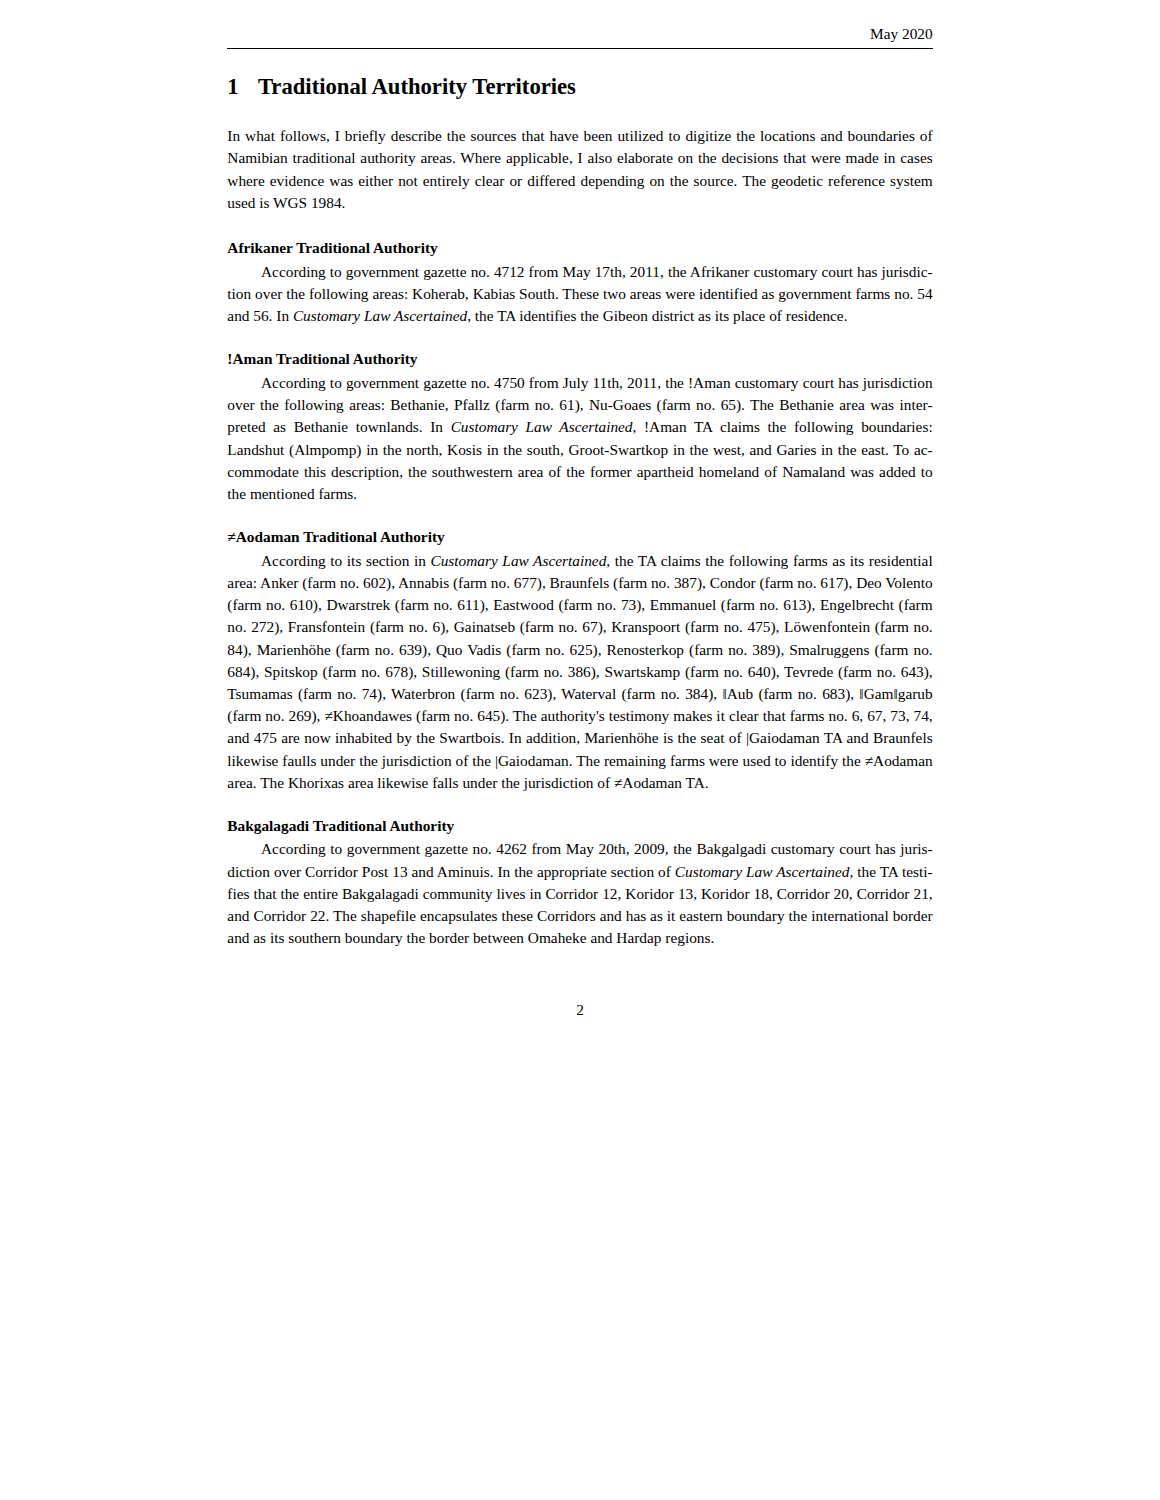May 2020
1 Traditional Authority Territories
In what follows, I briefly describe the sources that have been utilized to digitize the locations and boundaries of Namibian traditional authority areas. Where applicable, I also elaborate on the decisions that were made in cases where evidence was either not entirely clear or differed depending on the source. The geodetic reference system used is WGS 1984.
Afrikaner Traditional Authority
According to government gazette no. 4712 from May 17th, 2011, the Afrikaner customary court has jurisdiction over the following areas: Koherab, Kabias South. These two areas were identified as government farms no. 54 and 56. In Customary Law Ascertained, the TA identifies the Gibeon district as its place of residence.
!Aman Traditional Authority
According to government gazette no. 4750 from July 11th, 2011, the !Aman customary court has jurisdiction over the following areas: Bethanie, Pfallz (farm no. 61), Nu-Goaes (farm no. 65). The Bethanie area was interpreted as Bethanie townlands. In Customary Law Ascertained, !Aman TA claims the following boundaries: Landshut (Almpomp) in the north, Kosis in the south, Groot-Swartkop in the west, and Garies in the east. To accommodate this description, the southwestern area of the former apartheid homeland of Namaland was added to the mentioned farms.
≠Aodaman Traditional Authority
According to its section in Customary Law Ascertained, the TA claims the following farms as its residential area: Anker (farm no. 602), Annabis (farm no. 677), Braunfels (farm no. 387), Condor (farm no. 617), Deo Volento (farm no. 610), Dwarstrek (farm no. 611), Eastwood (farm no. 73), Emmanuel (farm no. 613), Engelbrecht (farm no. 272), Fransfontein (farm no. 6), Gainatseb (farm no. 67), Kranspoort (farm no. 475), Löwenfontein (farm no. 84), Marienhöhe (farm no. 639), Quo Vadis (farm no. 625), Renosterkop (farm no. 389), Smalruggens (farm no. 684), Spitskop (farm no. 678), Stillewoning (farm no. 386), Swartskamp (farm no. 640), Tevrede (farm no. 643), Tsumamas (farm no. 74), Waterbron (farm no. 623), Waterval (farm no. 384), ‖Aub (farm no. 683), ‖Gam‖garub (farm no. 269), ≠Khoandawes (farm no. 645). The authority's testimony makes it clear that farms no. 6, 67, 73, 74, and 475 are now inhabited by the Swartbois. In addition, Marienhöhe is the seat of |Gaiodaman TA and Braunfels likewise faulls under the jurisdiction of the |Gaiodaman. The remaining farms were used to identify the ≠Aodaman area. The Khorixas area likewise falls under the jurisdiction of ≠Aodaman TA.
Bakgalagadi Traditional Authority
According to government gazette no. 4262 from May 20th, 2009, the Bakgalgadi customary court has jurisdiction over Corridor Post 13 and Aminuis. In the appropriate section of Customary Law Ascertained, the TA testifies that the entire Bakgalagadi community lives in Corridor 12, Koridor 13, Koridor 18, Corridor 20, Corridor 21, and Corridor 22. The shapefile encapsulates these Corridors and has as it eastern boundary the international border and as its southern boundary the border between Omaheke and Hardap regions.
2